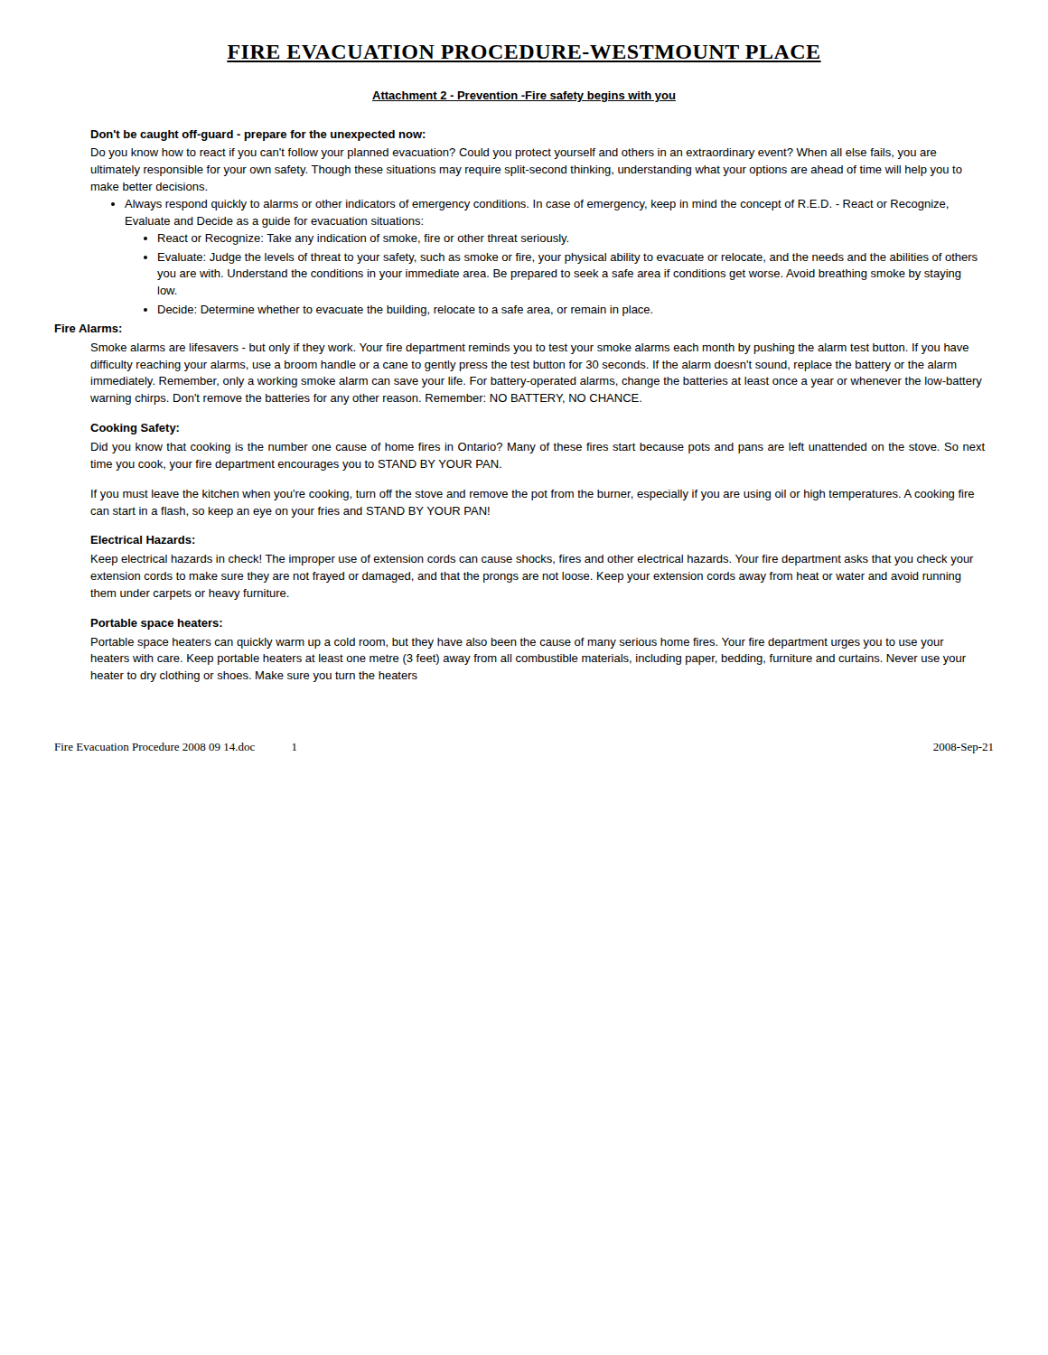FIRE EVACUATION PROCEDURE-WESTMOUNT PLACE
Attachment 2 - Prevention -Fire safety begins with you
Don't be caught off-guard - prepare for the unexpected now:
Do you know how to react if you can't follow your planned evacuation? Could you protect yourself and others in an extraordinary event? When all else fails, you are ultimately responsible for your own safety. Though these situations may require split-second thinking, understanding what your options are ahead of time will help you to make better decisions.
Always respond quickly to alarms or other indicators of emergency conditions. In case of emergency, keep in mind the concept of R.E.D. - React or Recognize, Evaluate and Decide as a guide for evacuation situations:
React or Recognize: Take any indication of smoke, fire or other threat seriously.
Evaluate: Judge the levels of threat to your safety, such as smoke or fire, your physical ability to evacuate or relocate, and the needs and the abilities of others you are with. Understand the conditions in your immediate area. Be prepared to seek a safe area if conditions get worse. Avoid breathing smoke by staying low.
Decide: Determine whether to evacuate the building, relocate to a safe area, or remain in place.
Fire Alarms:
Smoke alarms are lifesavers - but only if they work. Your fire department reminds you to test your smoke alarms each month by pushing the alarm test button. If you have difficulty reaching your alarms, use a broom handle or a cane to gently press the test button for 30 seconds. If the alarm doesn't sound, replace the battery or the alarm immediately. Remember, only a working smoke alarm can save your life. For battery-operated alarms, change the batteries at least once a year or whenever the low-battery warning chirps. Don't remove the batteries for any other reason. Remember: NO BATTERY, NO CHANCE.
Cooking Safety:
Did you know that cooking is the number one cause of home fires in Ontario? Many of these fires start because pots and pans are left unattended on the stove. So next time you cook, your fire department encourages you to STAND BY YOUR PAN.
If you must leave the kitchen when you're cooking, turn off the stove and remove the pot from the burner, especially if you are using oil or high temperatures. A cooking fire can start in a flash, so keep an eye on your fries and STAND BY YOUR PAN!
Electrical Hazards:
Keep electrical hazards in check! The improper use of extension cords can cause shocks, fires and other electrical hazards. Your fire department asks that you check your extension cords to make sure they are not frayed or damaged, and that the prongs are not loose. Keep your extension cords away from heat or water and avoid running them under carpets or heavy furniture.
Portable space heaters:
Portable space heaters can quickly warm up a cold room, but they have also been the cause of many serious home fires. Your fire department urges you to use your heaters with care. Keep portable heaters at least one metre (3 feet) away from all combustible materials, including paper, bedding, furniture and curtains. Never use your heater to dry clothing or shoes. Make sure you turn the heaters
Fire Evacuation Procedure 2008 09 14.doc 1 2008-Sep-21